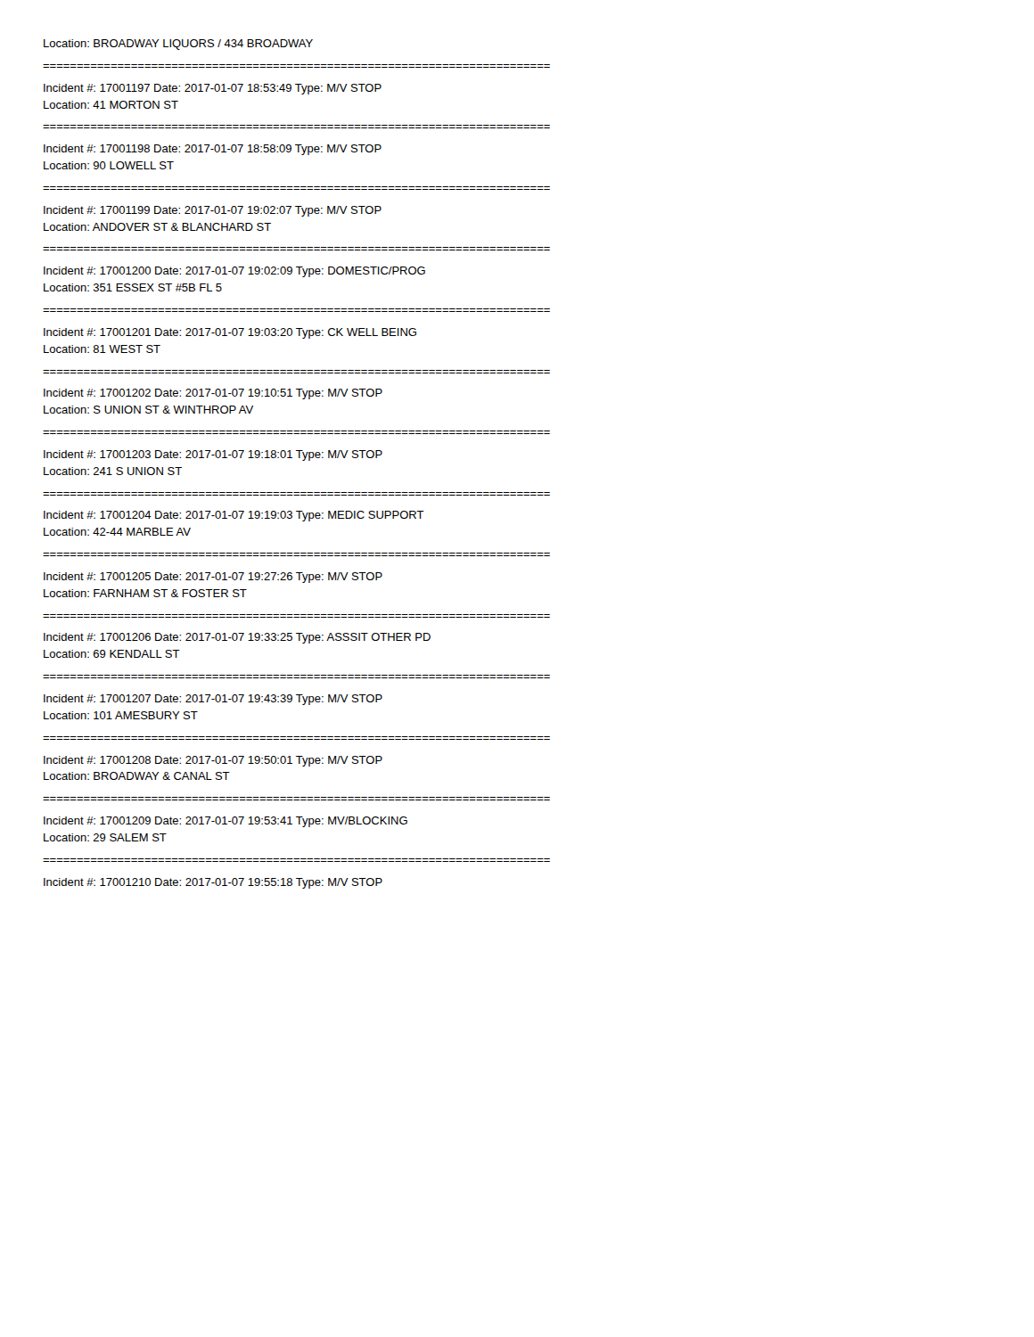Location: BROADWAY LIQUORS / 434 BROADWAY
===========================================================================
Incident #: 17001197 Date: 2017-01-07 18:53:49 Type: M/V STOP
Location: 41 MORTON ST
===========================================================================
Incident #: 17001198 Date: 2017-01-07 18:58:09 Type: M/V STOP
Location: 90 LOWELL ST
===========================================================================
Incident #: 17001199 Date: 2017-01-07 19:02:07 Type: M/V STOP
Location: ANDOVER ST & BLANCHARD ST
===========================================================================
Incident #: 17001200 Date: 2017-01-07 19:02:09 Type: DOMESTIC/PROG
Location: 351 ESSEX ST #5B FL 5
===========================================================================
Incident #: 17001201 Date: 2017-01-07 19:03:20 Type: CK WELL BEING
Location: 81 WEST ST
===========================================================================
Incident #: 17001202 Date: 2017-01-07 19:10:51 Type: M/V STOP
Location: S UNION ST & WINTHROP AV
===========================================================================
Incident #: 17001203 Date: 2017-01-07 19:18:01 Type: M/V STOP
Location: 241 S UNION ST
===========================================================================
Incident #: 17001204 Date: 2017-01-07 19:19:03 Type: MEDIC SUPPORT
Location: 42-44 MARBLE AV
===========================================================================
Incident #: 17001205 Date: 2017-01-07 19:27:26 Type: M/V STOP
Location: FARNHAM ST & FOSTER ST
===========================================================================
Incident #: 17001206 Date: 2017-01-07 19:33:25 Type: ASSSIT OTHER PD
Location: 69 KENDALL ST
===========================================================================
Incident #: 17001207 Date: 2017-01-07 19:43:39 Type: M/V STOP
Location: 101 AMESBURY ST
===========================================================================
Incident #: 17001208 Date: 2017-01-07 19:50:01 Type: M/V STOP
Location: BROADWAY & CANAL ST
===========================================================================
Incident #: 17001209 Date: 2017-01-07 19:53:41 Type: MV/BLOCKING
Location: 29 SALEM ST
===========================================================================
Incident #: 17001210 Date: 2017-01-07 19:55:18 Type: M/V STOP